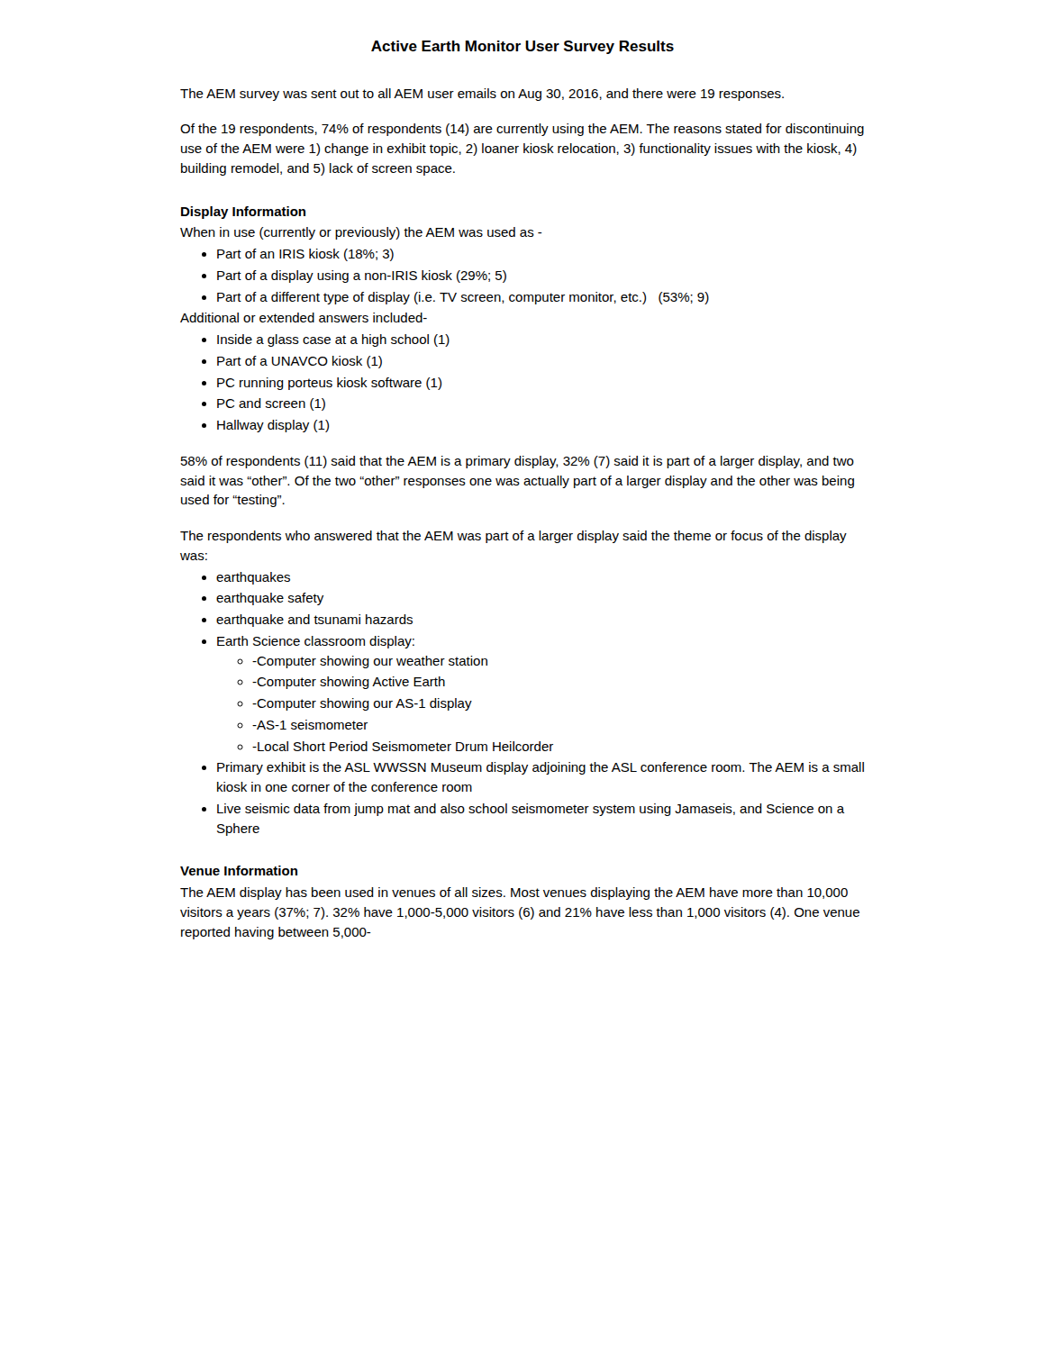Active Earth Monitor User Survey Results
The AEM survey was sent out to all AEM user emails on Aug 30, 2016, and there were 19 responses.
Of the 19 respondents, 74% of respondents (14) are currently using the AEM. The reasons stated for discontinuing use of the AEM were 1) change in exhibit topic, 2) loaner kiosk relocation, 3) functionality issues with the kiosk, 4) building remodel, and 5) lack of screen space.
Display Information
When in use (currently or previously) the AEM was used as -
Part of an IRIS kiosk (18%; 3)
Part of a display using a non-IRIS kiosk (29%; 5)
Part of a different type of display (i.e. TV screen, computer monitor, etc.) (53%; 9)
Additional or extended answers included-
Inside a glass case at a high school (1)
Part of a UNAVCO kiosk (1)
PC running porteus kiosk software (1)
PC and screen (1)
Hallway display (1)
58% of respondents (11) said that the AEM is a primary display, 32% (7) said it is part of a larger display, and two said it was “other”. Of the two “other” responses one was actually part of a larger display and the other was being used for “testing”.
The respondents who answered that the AEM was part of a larger display said the theme or focus of the display was:
earthquakes
earthquake safety
earthquake and tsunami hazards
Earth Science classroom display:
-Computer showing our weather station
-Computer showing Active Earth
-Computer showing our AS-1 display
-AS-1 seismometer
-Local Short Period Seismometer Drum Heilcorder
Primary exhibit is the ASL WWSSN Museum display adjoining the ASL conference room. The AEM is a small kiosk in one corner of the conference room
Live seismic data from jump mat and also school seismometer system using Jamaseis, and Science on a Sphere
Venue Information
The AEM display has been used in venues of all sizes. Most venues displaying the AEM have more than 10,000 visitors a years (37%; 7). 32% have 1,000-5,000 visitors (6) and 21% have less than 1,000 visitors (4). One venue reported having between 5,000-